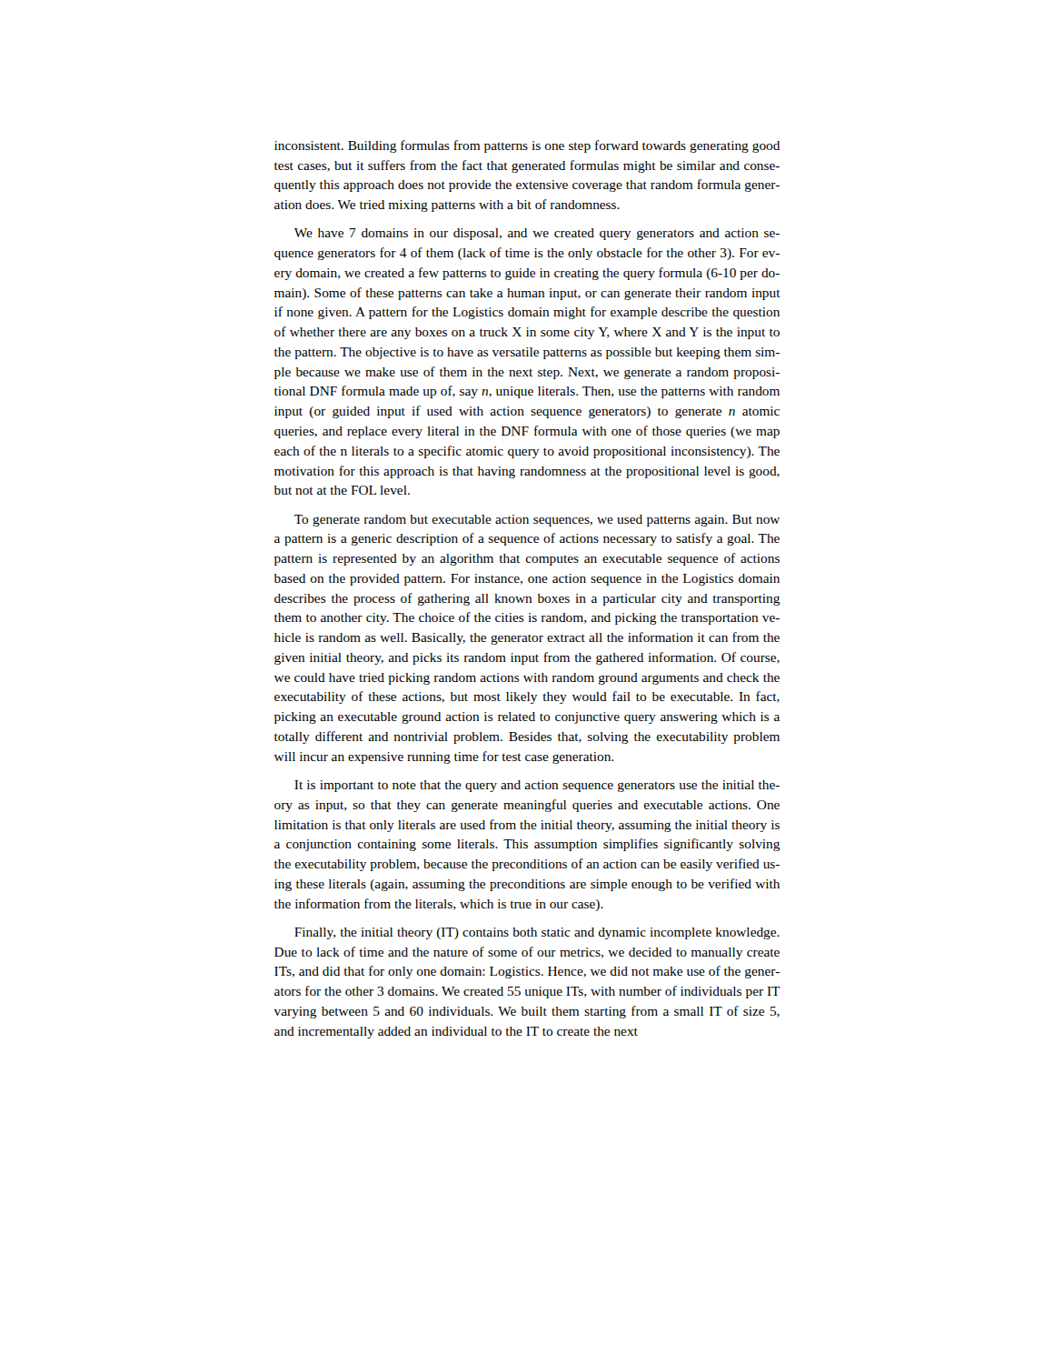inconsistent. Building formulas from patterns is one step forward towards generating good test cases, but it suffers from the fact that generated formulas might be similar and consequently this approach does not provide the extensive coverage that random formula generation does. We tried mixing patterns with a bit of randomness.
We have 7 domains in our disposal, and we created query generators and action sequence generators for 4 of them (lack of time is the only obstacle for the other 3). For every domain, we created a few patterns to guide in creating the query formula (6-10 per domain). Some of these patterns can take a human input, or can generate their random input if none given. A pattern for the Logistics domain might for example describe the question of whether there are any boxes on a truck X in some city Y, where X and Y is the input to the pattern. The objective is to have as versatile patterns as possible but keeping them simple because we make use of them in the next step. Next, we generate a random propositional DNF formula made up of, say n, unique literals. Then, use the patterns with random input (or guided input if used with action sequence generators) to generate n atomic queries, and replace every literal in the DNF formula with one of those queries (we map each of the n literals to a specific atomic query to avoid propositional inconsistency). The motivation for this approach is that having randomness at the propositional level is good, but not at the FOL level.
To generate random but executable action sequences, we used patterns again. But now a pattern is a generic description of a sequence of actions necessary to satisfy a goal. The pattern is represented by an algorithm that computes an executable sequence of actions based on the provided pattern. For instance, one action sequence in the Logistics domain describes the process of gathering all known boxes in a particular city and transporting them to another city. The choice of the cities is random, and picking the transportation vehicle is random as well. Basically, the generator extract all the information it can from the given initial theory, and picks its random input from the gathered information. Of course, we could have tried picking random actions with random ground arguments and check the executability of these actions, but most likely they would fail to be executable. In fact, picking an executable ground action is related to conjunctive query answering which is a totally different and nontrivial problem. Besides that, solving the executability problem will incur an expensive running time for test case generation.
It is important to note that the query and action sequence generators use the initial theory as input, so that they can generate meaningful queries and executable actions. One limitation is that only literals are used from the initial theory, assuming the initial theory is a conjunction containing some literals. This assumption simplifies significantly solving the executability problem, because the preconditions of an action can be easily verified using these literals (again, assuming the preconditions are simple enough to be verified with the information from the literals, which is true in our case).
Finally, the initial theory (IT) contains both static and dynamic incomplete knowledge. Due to lack of time and the nature of some of our metrics, we decided to manually create ITs, and did that for only one domain: Logistics. Hence, we did not make use of the generators for the other 3 domains. We created 55 unique ITs, with number of individuals per IT varying between 5 and 60 individuals. We built them starting from a small IT of size 5, and incrementally added an individual to the IT to create the next